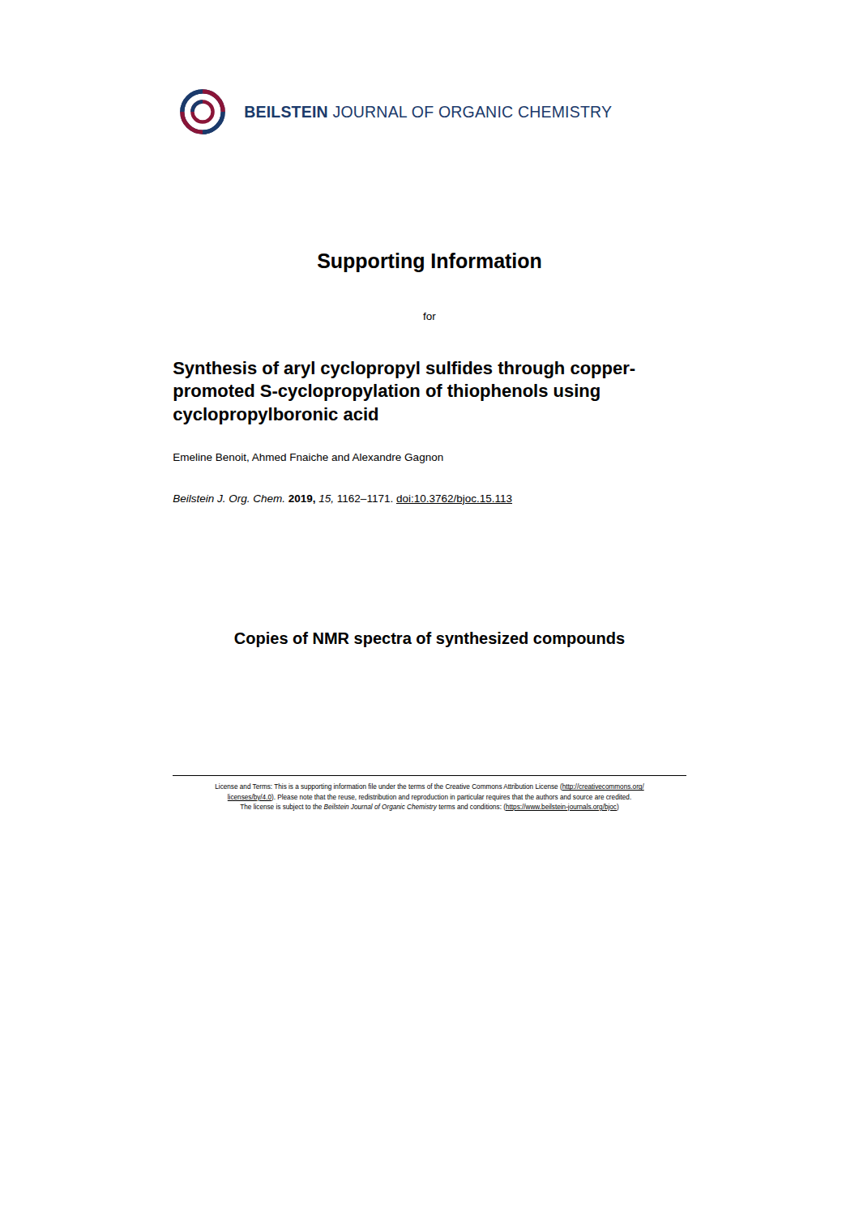BEILSTEIN JOURNAL OF ORGANIC CHEMISTRY
Supporting Information
for
Synthesis of aryl cyclopropyl sulfides through copper-promoted S-cyclopropylation of thiophenols using cyclopropylboronic acid
Emeline Benoit, Ahmed Fnaiche and Alexandre Gagnon
Beilstein J. Org. Chem. 2019, 15, 1162–1171. doi:10.3762/bjoc.15.113
Copies of NMR spectra of synthesized compounds
License and Terms: This is a supporting information file under the terms of the Creative Commons Attribution License (http://creativecommons.org/ licenses/by/4.0). Please note that the reuse, redistribution and reproduction in particular requires that the authors and source are credited. The license is subject to the Beilstein Journal of Organic Chemistry terms and conditions: (https://www.beilstein-journals.org/bjoc)